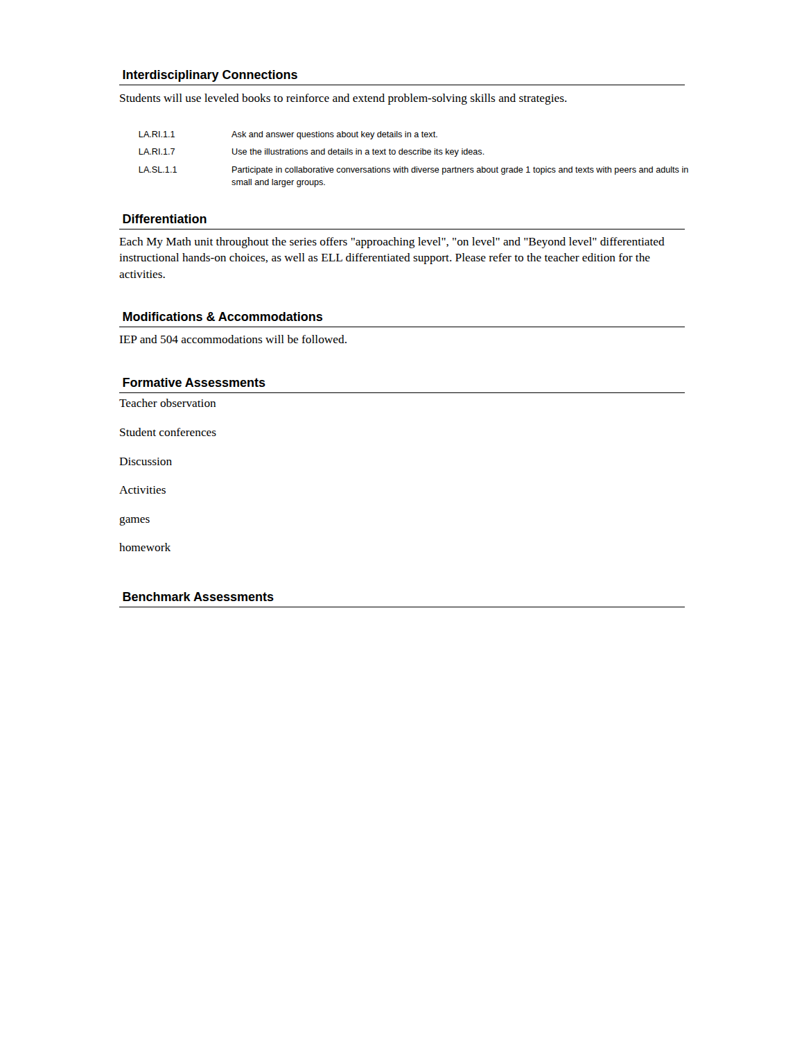Interdisciplinary Connections
Students will use leveled books to reinforce and extend problem-solving skills and strategies.
| LA.RI.1.1 | Ask and answer questions about key details in a text. |
| LA.RI.1.7 | Use the illustrations and details in a text to describe its key ideas. |
| LA.SL.1.1 | Participate in collaborative conversations with diverse partners about grade 1 topics and texts with peers and adults in small and larger groups. |
Differentiation
Each My Math unit throughout the series offers "approaching level", "on level" and "Beyond level" differentiated instructional hands-on choices, as well as ELL differentiated support. Please refer to the teacher edition for the activities.
Modifications & Accommodations
IEP and 504 accommodations will be followed.
Formative Assessments
Teacher observation
Student conferences
Discussion
Activities
games
homework
Benchmark Assessments